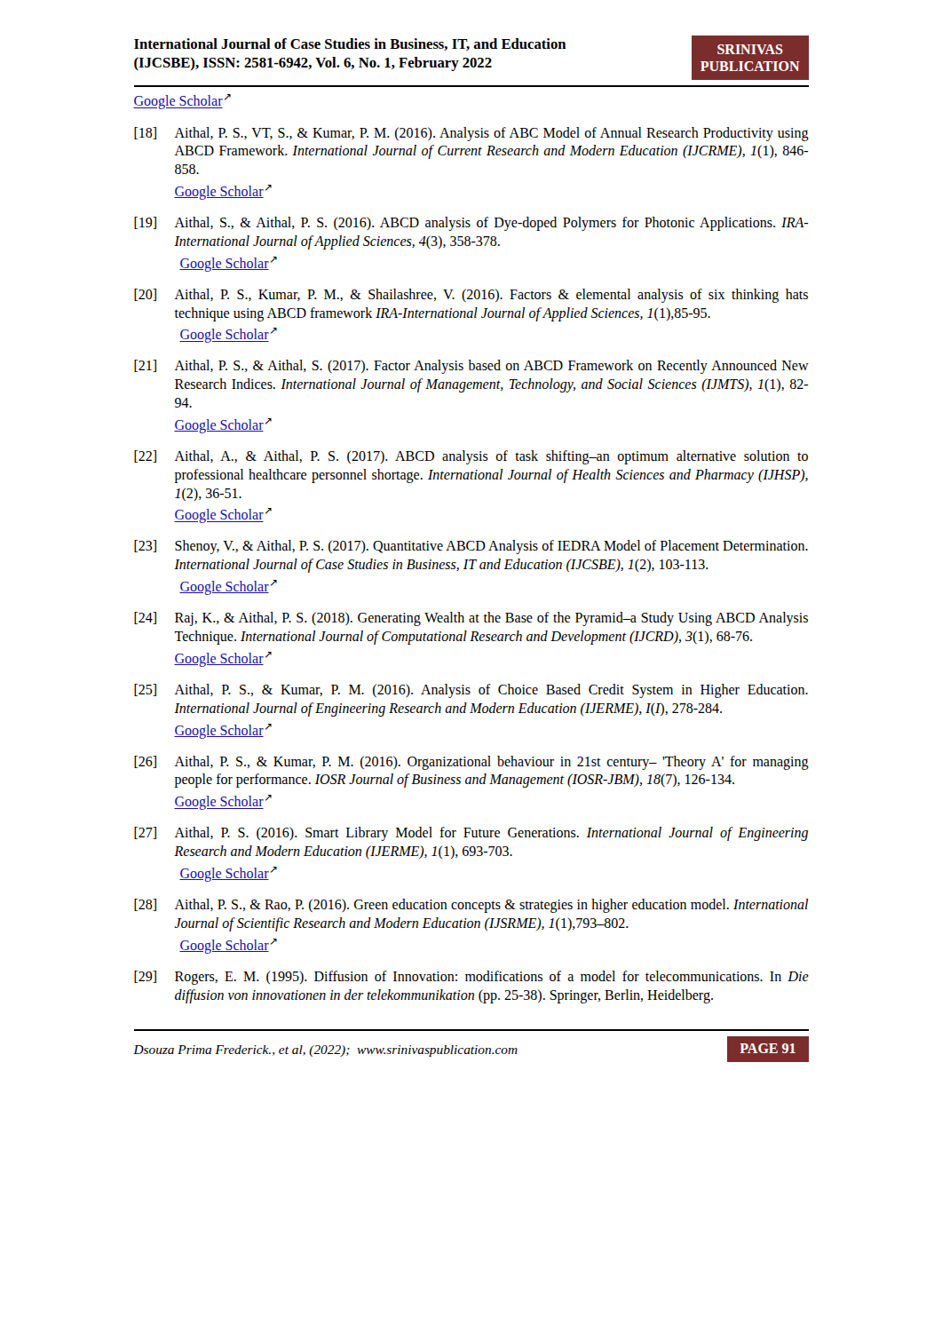International Journal of Case Studies in Business, IT, and Education
(IJCSBE), ISSN: 2581-6942, Vol. 6, No. 1, February 2022
SRINIVAS
PUBLICATION
Google Scholar↗
[18] Aithal, P. S., VT, S., & Kumar, P. M. (2016). Analysis of ABC Model of Annual Research Productivity using ABCD Framework. International Journal of Current Research and Modern Education (IJCRME), 1(1), 846-858. Google Scholar↗
[19] Aithal, S., & Aithal, P. S. (2016). ABCD analysis of Dye-doped Polymers for Photonic Applications. IRA-International Journal of Applied Sciences, 4(3), 358-378. Google Scholar↗
[20] Aithal, P. S., Kumar, P. M., & Shailashree, V. (2016). Factors & elemental analysis of six thinking hats technique using ABCD framework IRA-International Journal of Applied Sciences, 1(1),85-95. Google Scholar↗
[21] Aithal, P. S., & Aithal, S. (2017). Factor Analysis based on ABCD Framework on Recently Announced New Research Indices. International Journal of Management, Technology, and Social Sciences (IJMTS), 1(1), 82-94. Google Scholar↗
[22] Aithal, A., & Aithal, P. S. (2017). ABCD analysis of task shifting–an optimum alternative solution to professional healthcare personnel shortage. International Journal of Health Sciences and Pharmacy (IJHSP), 1(2), 36-51. Google Scholar↗
[23] Shenoy, V., & Aithal, P. S. (2017). Quantitative ABCD Analysis of IEDRA Model of Placement Determination. International Journal of Case Studies in Business, IT and Education (IJCSBE), 1(2), 103-113. Google Scholar↗
[24] Raj, K., & Aithal, P. S. (2018). Generating Wealth at the Base of the Pyramid–a Study Using ABCD Analysis Technique. International Journal of Computational Research and Development (IJCRD), 3(1), 68-76. Google Scholar↗
[25] Aithal, P. S., & Kumar, P. M. (2016). Analysis of Choice Based Credit System in Higher Education. International Journal of Engineering Research and Modern Education (IJERME), I(I), 278-284. Google Scholar↗
[26] Aithal, P. S., & Kumar, P. M. (2016). Organizational behaviour in 21st century– 'Theory A' for managing people for performance. IOSR Journal of Business and Management (IOSR-JBM), 18(7), 126-134. Google Scholar↗
[27] Aithal, P. S. (2016). Smart Library Model for Future Generations. International Journal of Engineering Research and Modern Education (IJERME), 1(1), 693-703. Google Scholar↗
[28] Aithal, P. S., & Rao, P. (2016). Green education concepts & strategies in higher education model. International Journal of Scientific Research and Modern Education (IJSRME), 1(1),793–802. Google Scholar↗
[29] Rogers, E. M. (1995). Diffusion of Innovation: modifications of a model for telecommunications. In Die diffusion von innovationen in der telekommunikation (pp. 25-38). Springer, Berlin, Heidelberg.
Dsouza Prima Frederick., et al, (2022); www.srinivaspublication.com
PAGE 91